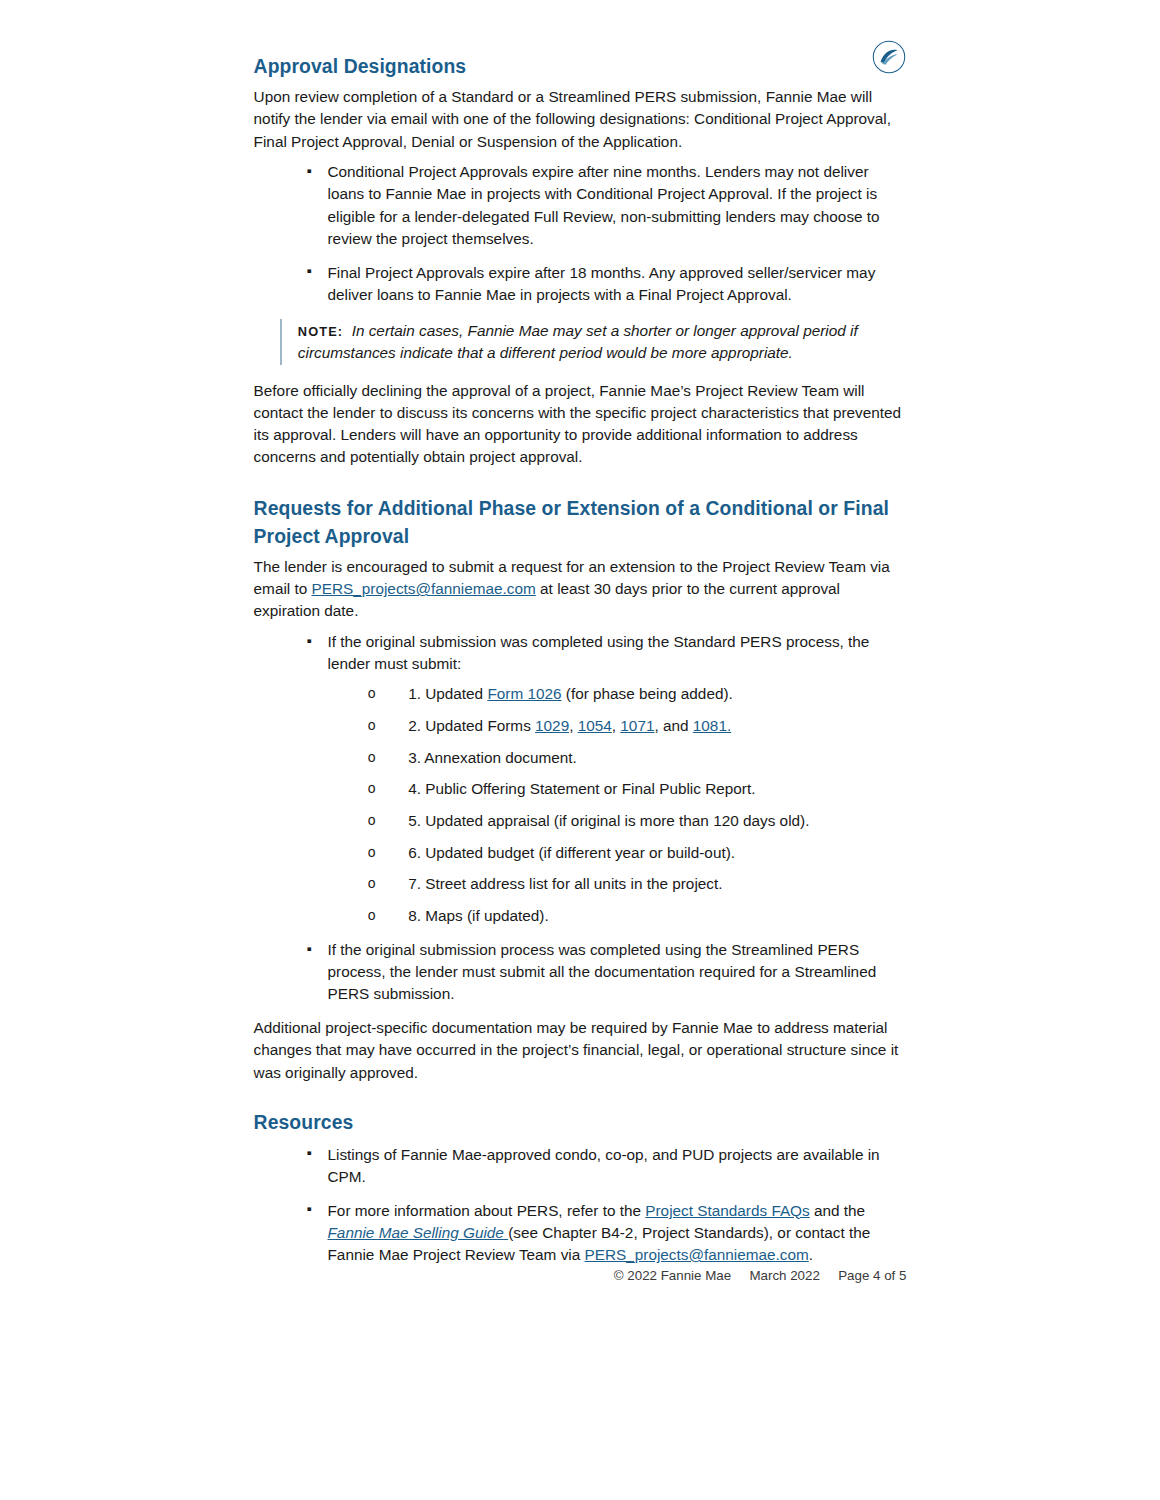Approval Designations
Upon review completion of a Standard or a Streamlined PERS submission, Fannie Mae will notify the lender via email with one of the following designations: Conditional Project Approval, Final Project Approval, Denial or Suspension of the Application.
Conditional Project Approvals expire after nine months. Lenders may not deliver loans to Fannie Mae in projects with Conditional Project Approval. If the project is eligible for a lender-delegated Full Review, non-submitting lenders may choose to review the project themselves.
Final Project Approvals expire after 18 months. Any approved seller/servicer may deliver loans to Fannie Mae in projects with a Final Project Approval.
NOTE: In certain cases, Fannie Mae may set a shorter or longer approval period if circumstances indicate that a different period would be more appropriate.
Before officially declining the approval of a project, Fannie Mae’s Project Review Team will contact the lender to discuss its concerns with the specific project characteristics that prevented its approval. Lenders will have an opportunity to provide additional information to address concerns and potentially obtain project approval.
Requests for Additional Phase or Extension of a Conditional or Final Project Approval
The lender is encouraged to submit a request for an extension to the Project Review Team via email to PERS_projects@fanniemae.com at least 30 days prior to the current approval expiration date.
If the original submission was completed using the Standard PERS process, the lender must submit:
1. Updated Form 1026 (for phase being added).
2. Updated Forms 1029, 1054, 1071, and 1081.
3. Annexation document.
4. Public Offering Statement or Final Public Report.
5. Updated appraisal (if original is more than 120 days old).
6. Updated budget (if different year or build-out).
7. Street address list for all units in the project.
8. Maps (if updated).
If the original submission process was completed using the Streamlined PERS process, the lender must submit all the documentation required for a Streamlined PERS submission.
Additional project-specific documentation may be required by Fannie Mae to address material changes that may have occurred in the project’s financial, legal, or operational structure since it was originally approved.
Resources
Listings of Fannie Mae-approved condo, co-op, and PUD projects are available in CPM.
For more information about PERS, refer to the Project Standards FAQs and the Fannie Mae Selling Guide (see Chapter B4-2, Project Standards), or contact the Fannie Mae Project Review Team via PERS_projects@fanniemae.com.
© 2022 Fannie Mae March 2022 Page 4 of 5